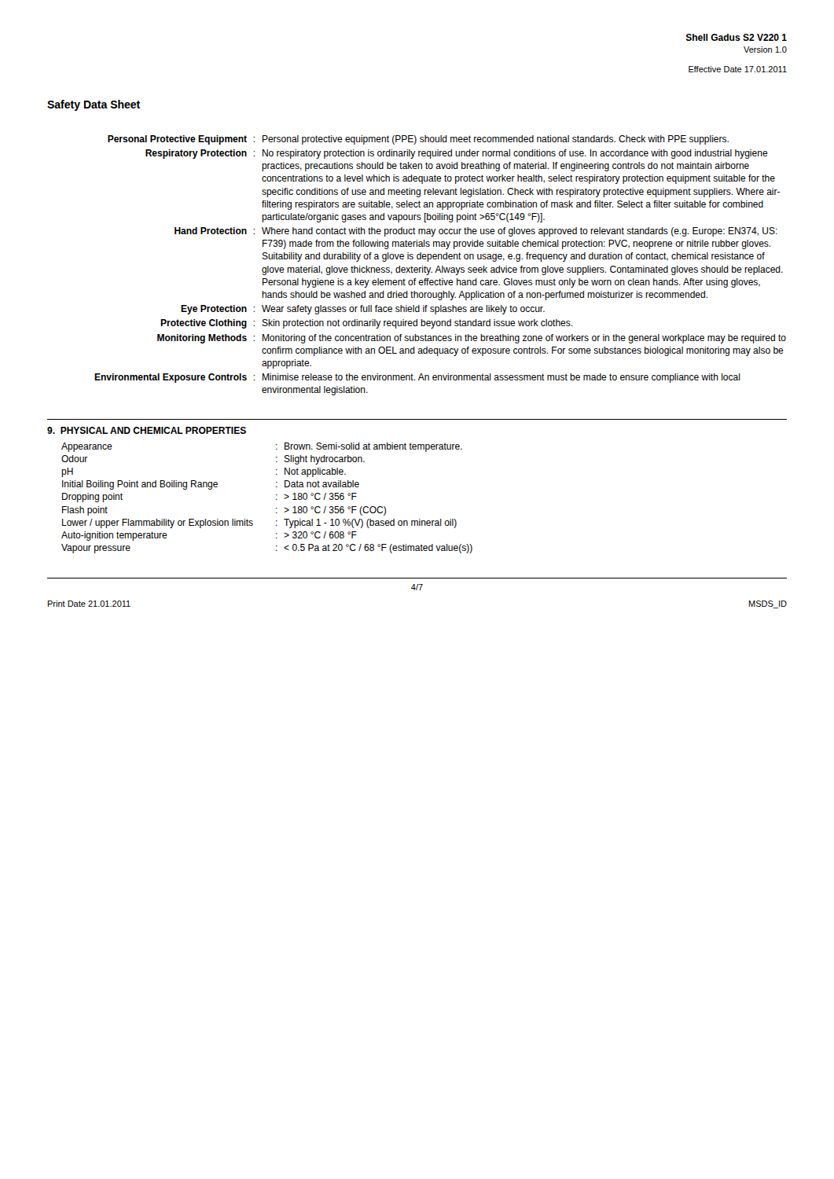Shell Gadus S2 V220 1
Version 1.0
Effective Date 17.01.2011
Safety Data Sheet
| Personal Protective Equipment | : | Personal protective equipment (PPE) should meet recommended national standards. Check with PPE suppliers. |
| Respiratory Protection | : | No respiratory protection is ordinarily required under normal conditions of use. In accordance with good industrial hygiene practices, precautions should be taken to avoid breathing of material. If engineering controls do not maintain airborne concentrations to a level which is adequate to protect worker health, select respiratory protection equipment suitable for the specific conditions of use and meeting relevant legislation. Check with respiratory protective equipment suppliers. Where air-filtering respirators are suitable, select an appropriate combination of mask and filter. Select a filter suitable for combined particulate/organic gases and vapours [boiling point >65°C(149 °F)]. |
| Hand Protection | : | Where hand contact with the product may occur the use of gloves approved to relevant standards (e.g. Europe: EN374, US: F739) made from the following materials may provide suitable chemical protection: PVC, neoprene or nitrile rubber gloves. Suitability and durability of a glove is dependent on usage, e.g. frequency and duration of contact, chemical resistance of glove material, glove thickness, dexterity. Always seek advice from glove suppliers. Contaminated gloves should be replaced. Personal hygiene is a key element of effective hand care. Gloves must only be worn on clean hands. After using gloves, hands should be washed and dried thoroughly. Application of a non-perfumed moisturizer is recommended. |
| Eye Protection | : | Wear safety glasses or full face shield if splashes are likely to occur. |
| Protective Clothing | : | Skin protection not ordinarily required beyond standard issue work clothes. |
| Monitoring Methods | : | Monitoring of the concentration of substances in the breathing zone of workers or in the general workplace may be required to confirm compliance with an OEL and adequacy of exposure controls. For some substances biological monitoring may also be appropriate. |
| Environmental Exposure Controls | : | Minimise release to the environment. An environmental assessment must be made to ensure compliance with local environmental legislation. |
9. PHYSICAL AND CHEMICAL PROPERTIES
| Appearance | : | Brown. Semi-solid at ambient temperature. |
| Odour | : | Slight hydrocarbon. |
| pH | : | Not applicable. |
| Initial Boiling Point and Boiling Range | : | Data not available |
| Dropping point | : | > 180 °C / 356 °F |
| Flash point | : | > 180 °C / 356 °F (COC) |
| Lower / upper Flammability or Explosion limits | : | Typical 1 - 10 %(V) (based on mineral oil) |
| Auto-ignition temperature | : | > 320 °C / 608 °F |
| Vapour pressure | : | < 0.5 Pa at 20 °C / 68 °F (estimated value(s)) |
4/7
Print Date 21.01.2011 MSDS_ID